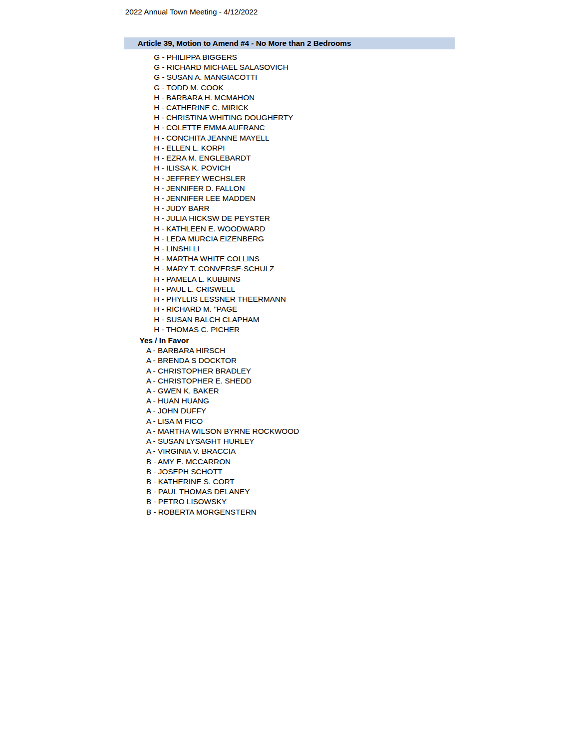2022 Annual Town Meeting - 4/12/2022
Article 39, Motion to Amend #4 - No More than 2 Bedrooms
G - PHILIPPA BIGGERS
G - RICHARD MICHAEL SALASOVICH
G - SUSAN A. MANGIACOTTI
G - TODD M. COOK
H - BARBARA H. MCMAHON
H - CATHERINE C. MIRICK
H - CHRISTINA WHITING DOUGHERTY
H - COLETTE EMMA AUFRANC
H - CONCHITA JEANNE MAYELL
H - ELLEN L. KORPI
H - EZRA M. ENGLEBARDT
H - ILISSA K. POVICH
H - JEFFREY WECHSLER
H - JENNIFER D. FALLON
H - JENNIFER LEE MADDEN
H - JUDY BARR
H - JULIA HICKSW DE PEYSTER
H - KATHLEEN E. WOODWARD
H - LEDA MURCIA EIZENBERG
H - LINSHI LI
H - MARTHA WHITE COLLINS
H - MARY T. CONVERSE-SCHULZ
H - PAMELA L. KUBBINS
H - PAUL L. CRISWELL
H - PHYLLIS LESSNER THEERMANN
H - RICHARD M. "PAGE
H - SUSAN BALCH CLAPHAM
H - THOMAS C. PICHER
Yes / In Favor
A - BARBARA HIRSCH
A - BRENDA S DOCKTOR
A - CHRISTOPHER BRADLEY
A - CHRISTOPHER E. SHEDD
A - GWEN K. BAKER
A - HUAN HUANG
A - JOHN DUFFY
A - LISA M FICO
A - MARTHA WILSON BYRNE ROCKWOOD
A - SUSAN LYSAGHT HURLEY
A - VIRGINIA V. BRACCIA
B - AMY E. MCCARRON
B - JOSEPH SCHOTT
B - KATHERINE S. CORT
B - PAUL THOMAS DELANEY
B - PETRO LISOWSKY
B - ROBERTA MORGENSTERN